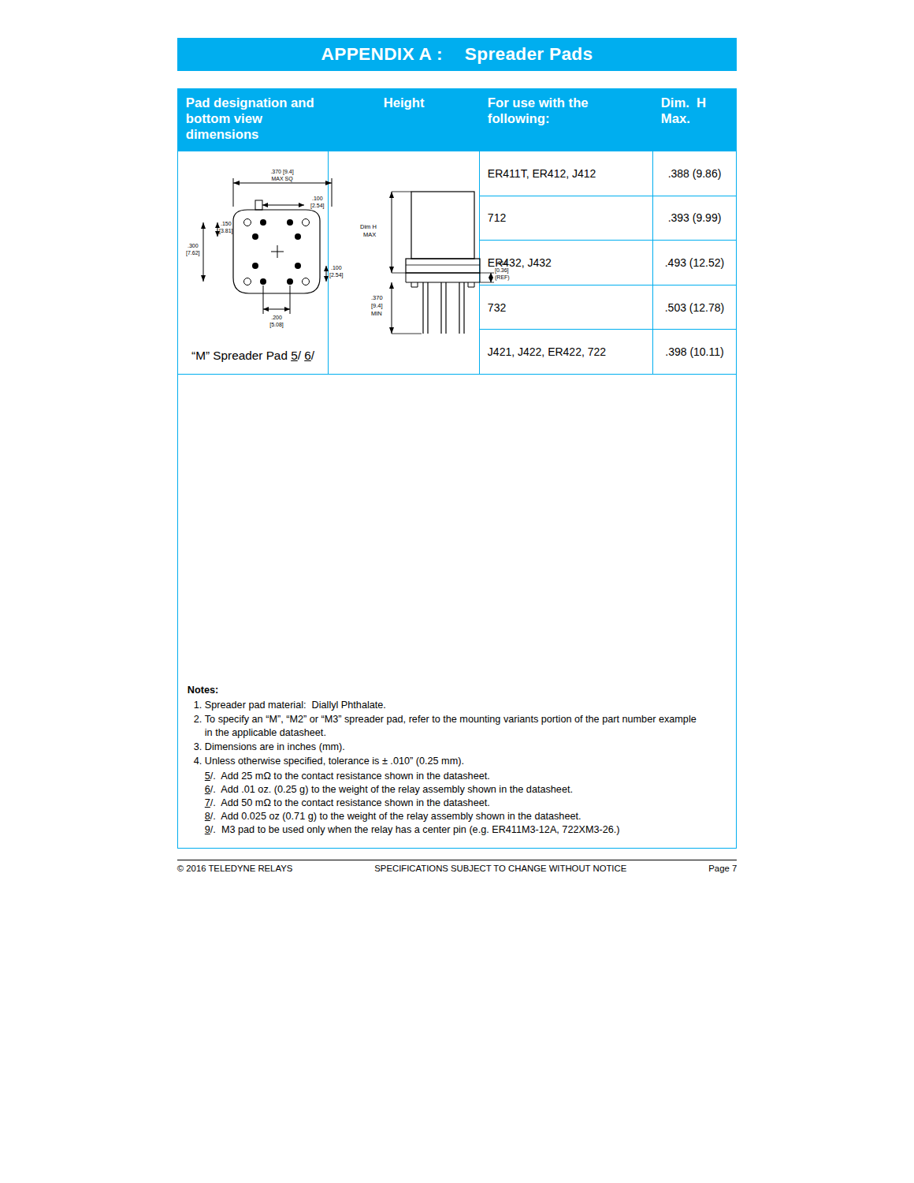APPENDIX A : Spreader Pads
| Pad designation and bottom view dimensions | Height | For use with the following: | Dim. H Max. |
| --- | --- | --- | --- |
| .370 [9.4] MAX SQ .100 [2.54] .150 [3.81] .300 [7.62] .100 [2.54] .200 [5.08] “M” Spreader Pad 5 / 6 / | Dim H MAX .370 [9.4] MIN .014 [0.36] (REF) | ER411T, ER412, J412 | .388 (9.86) |
| 712 | .393 (9.99) |
| ER432, J432 | .493 (12.52) |
| 732 | .503 (12.78) |
| J421, J422, ER422, 722 | .398 (10.11) |
Notes:
Spreader pad material: Diallyl Phthalate.
To specify an “M”, “M2” or “M3” spreader pad, refer to the mounting variants portion of the part number example
in the applicable datasheet.
Dimensions are in inches (mm).
Unless otherwise specified, tolerance is ± .010” (0.25 mm).
5/. Add 25 mΩ to the contact resistance shown in the datasheet.
6/. Add .01 oz. (0.25 g) to the weight of the relay assembly shown in the datasheet.
7/. Add 50 mΩ to the contact resistance shown in the datasheet.
8/. Add 0.025 oz (0.71 g) to the weight of the relay assembly shown in the datasheet.
9/. M3 pad to be used only when the relay has a center pin (e.g. ER411M3-12A, 722XM3-26.)
© 2016 TELEDYNE RELAYS
SPECIFICATIONS SUBJECT TO CHANGE WITHOUT NOTICE
Page 7